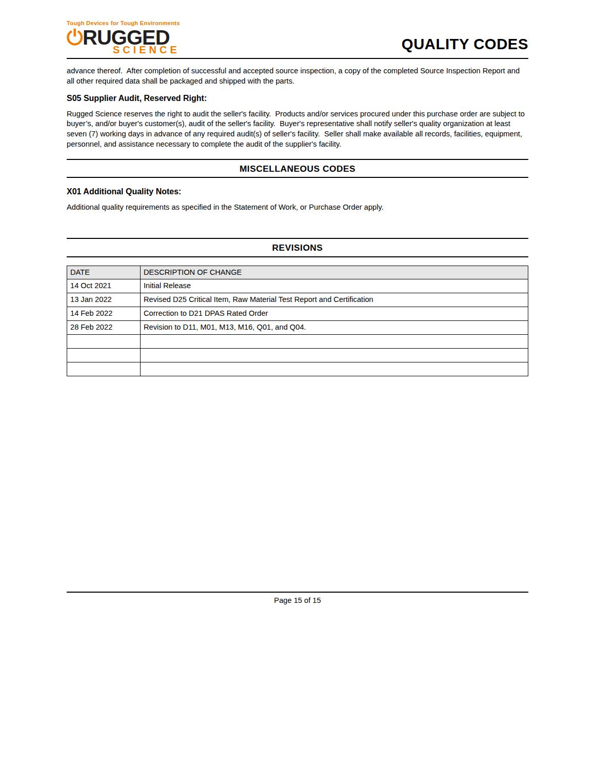Tough Devices for Tough Environments
⏻RUGGED
SCIENCE
QUALITY CODES
advance thereof. After completion of successful and accepted source inspection, a copy of the completed Source Inspection Report and all other required data shall be packaged and shipped with the parts.
S05 Supplier Audit, Reserved Right:
Rugged Science reserves the right to audit the seller's facility. Products and/or services procured under this purchase order are subject to buyer’s, and/or buyer's customer(s), audit of the seller's facility. Buyer's representative shall notify seller's quality organization at least seven (7) working days in advance of any required audit(s) of seller's facility. Seller shall make available all records, facilities, equipment, personnel, and assistance necessary to complete the audit of the supplier's facility.
MISCELLANEOUS CODES
X01 Additional Quality Notes:
Additional quality requirements as specified in the Statement of Work, or Purchase Order apply.
REVISIONS
| DATE | DESCRIPTION OF CHANGE |
| --- | --- |
| 14 Oct 2021 | Initial Release |
| 13 Jan 2022 | Revised D25 Critical Item, Raw Material Test Report and Certification |
| 14 Feb 2022 | Correction to D21 DPAS Rated Order |
| 28 Feb 2022 | Revision to D11, M01, M13, M16, Q01, and Q04. |
Page 15 of 15